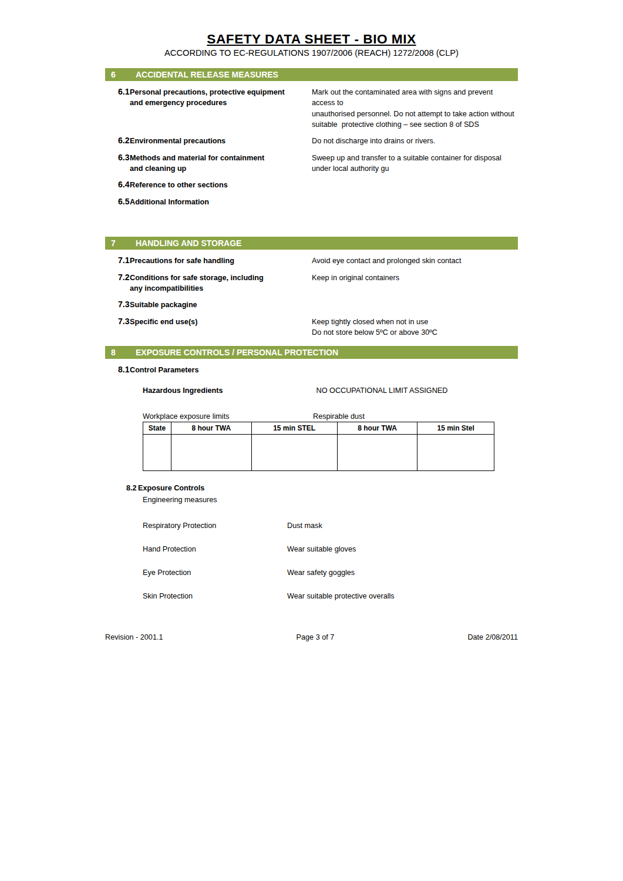SAFETY DATA SHEET - BIO MIX
ACCORDING TO EC-REGULATIONS 1907/2006 (REACH) 1272/2008 (CLP)
6 ACCIDENTAL RELEASE MEASURES
6.1
Personal precautions, protective equipment
and emergency procedures
Mark out the contaminated area with signs and prevent access to
unauthorised personnel. Do not attempt to take action without
suitable protective clothing – see section 8 of SDS
6.2
Environmental precautions
Do not discharge into drains or rivers.
6.3
Methods and material for containment
and cleaning up
Sweep up and transfer to a suitable container for disposal under local authority gu
6.4
Reference to other sections
6.5
Additional Information
7 HANDLING AND STORAGE
7.1
Precautions for safe handling
Avoid eye contact and prolonged skin contact
7.2
Conditions for safe storage, including
any incompatibilities
Keep in original containers
7.3
Suitable packagine
7.3
Specific end use(s)
Keep tightly closed when not in use
Do not store below 5ºC or above 30ºC
8 EXPOSURE CONTROLS / PERSONAL PROTECTION
8.1
Control Parameters
Hazardous Ingredients
NO OCCUPATIONAL LIMIT ASSIGNED
Workplace exposure limits
Respirable dust
| State | 8 hour TWA | 15 min STEL | 8 hour TWA | 15 min Stel |
| --- | --- | --- | --- | --- |
8.2
Exposure Controls
Engineering measures
Respiratory Protection
Dust mask
Hand Protection
Wear suitable gloves
Eye Protection
Wear safety goggles
Skin Protection
Wear suitable protective overalls
Revision - 2001.1
Page 3 of 7
Date 2/08/2011